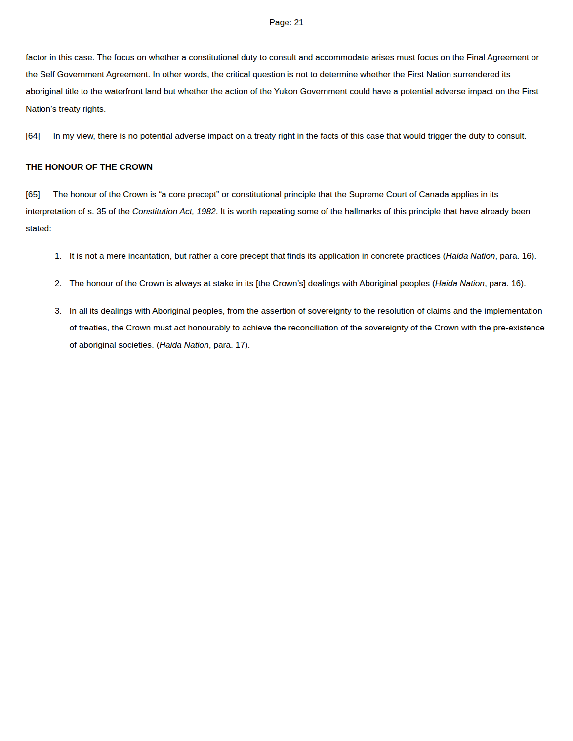Page: 21
factor in this case. The focus on whether a constitutional duty to consult and accommodate arises must focus on the Final Agreement or the Self Government Agreement. In other words, the critical question is not to determine whether the First Nation surrendered its aboriginal title to the waterfront land but whether the action of the Yukon Government could have a potential adverse impact on the First Nation’s treaty rights.
[64] In my view, there is no potential adverse impact on a treaty right in the facts of this case that would trigger the duty to consult.
THE HONOUR OF THE CROWN
[65] The honour of the Crown is “a core precept” or constitutional principle that the Supreme Court of Canada applies in its interpretation of s. 35 of the Constitution Act, 1982. It is worth repeating some of the hallmarks of this principle that have already been stated:
It is not a mere incantation, but rather a core precept that finds its application in concrete practices (Haida Nation, para. 16).
The honour of the Crown is always at stake in its [the Crown’s] dealings with Aboriginal peoples (Haida Nation, para. 16).
In all its dealings with Aboriginal peoples, from the assertion of sovereignty to the resolution of claims and the implementation of treaties, the Crown must act honourably to achieve the reconciliation of the sovereignty of the Crown with the pre-existence of aboriginal societies. (Haida Nation, para. 17).